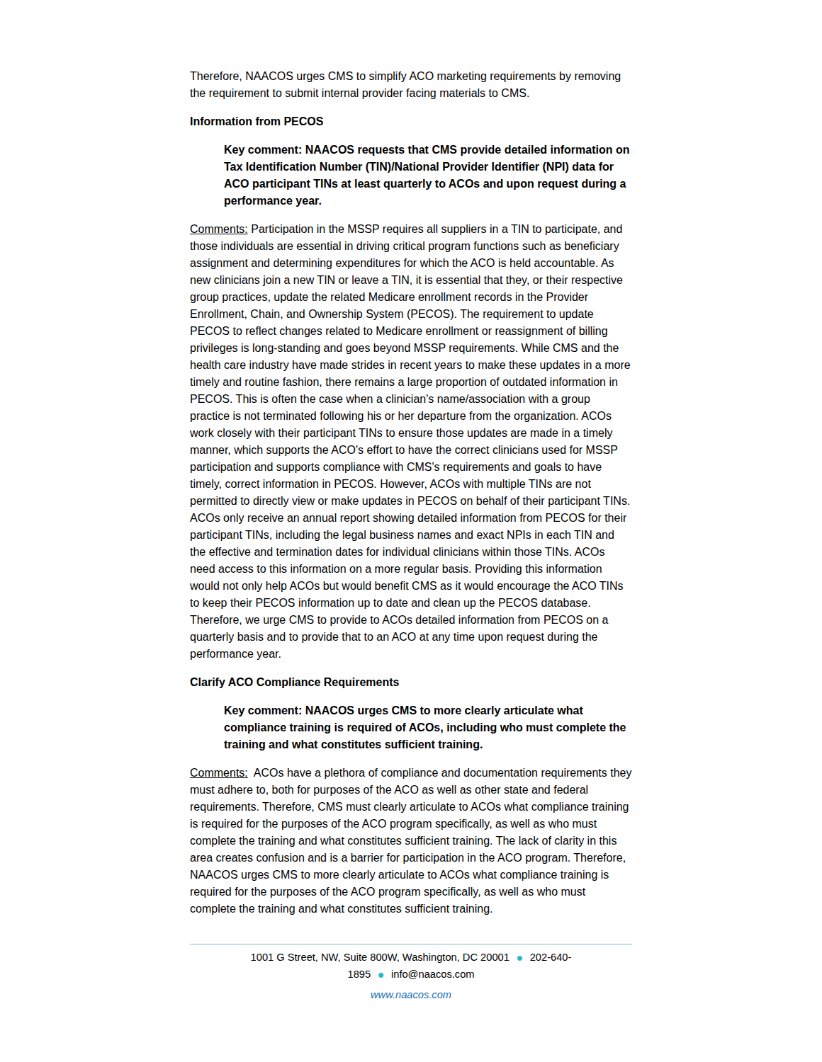Therefore, NAACOS urges CMS to simplify ACO marketing requirements by removing the requirement to submit internal provider facing materials to CMS.
Information from PECOS
Key comment: NAACOS requests that CMS provide detailed information on Tax Identification Number (TIN)/National Provider Identifier (NPI) data for ACO participant TINs at least quarterly to ACOs and upon request during a performance year.
Comments: Participation in the MSSP requires all suppliers in a TIN to participate, and those individuals are essential in driving critical program functions such as beneficiary assignment and determining expenditures for which the ACO is held accountable. As new clinicians join a new TIN or leave a TIN, it is essential that they, or their respective group practices, update the related Medicare enrollment records in the Provider Enrollment, Chain, and Ownership System (PECOS). The requirement to update PECOS to reflect changes related to Medicare enrollment or reassignment of billing privileges is long-standing and goes beyond MSSP requirements. While CMS and the health care industry have made strides in recent years to make these updates in a more timely and routine fashion, there remains a large proportion of outdated information in PECOS. This is often the case when a clinician's name/association with a group practice is not terminated following his or her departure from the organization. ACOs work closely with their participant TINs to ensure those updates are made in a timely manner, which supports the ACO's effort to have the correct clinicians used for MSSP participation and supports compliance with CMS's requirements and goals to have timely, correct information in PECOS. However, ACOs with multiple TINs are not permitted to directly view or make updates in PECOS on behalf of their participant TINs. ACOs only receive an annual report showing detailed information from PECOS for their participant TINs, including the legal business names and exact NPIs in each TIN and the effective and termination dates for individual clinicians within those TINs. ACOs need access to this information on a more regular basis. Providing this information would not only help ACOs but would benefit CMS as it would encourage the ACO TINs to keep their PECOS information up to date and clean up the PECOS database. Therefore, we urge CMS to provide to ACOs detailed information from PECOS on a quarterly basis and to provide that to an ACO at any time upon request during the performance year.
Clarify ACO Compliance Requirements
Key comment: NAACOS urges CMS to more clearly articulate what compliance training is required of ACOs, including who must complete the training and what constitutes sufficient training.
Comments: ACOs have a plethora of compliance and documentation requirements they must adhere to, both for purposes of the ACO as well as other state and federal requirements. Therefore, CMS must clearly articulate to ACOs what compliance training is required for the purposes of the ACO program specifically, as well as who must complete the training and what constitutes sufficient training. The lack of clarity in this area creates confusion and is a barrier for participation in the ACO program. Therefore, NAACOS urges CMS to more clearly articulate to ACOs what compliance training is required for the purposes of the ACO program specifically, as well as who must complete the training and what constitutes sufficient training.
1001 G Street, NW, Suite 800W, Washington, DC 20001●202-640-1895●info@naacos.com www.naacos.com